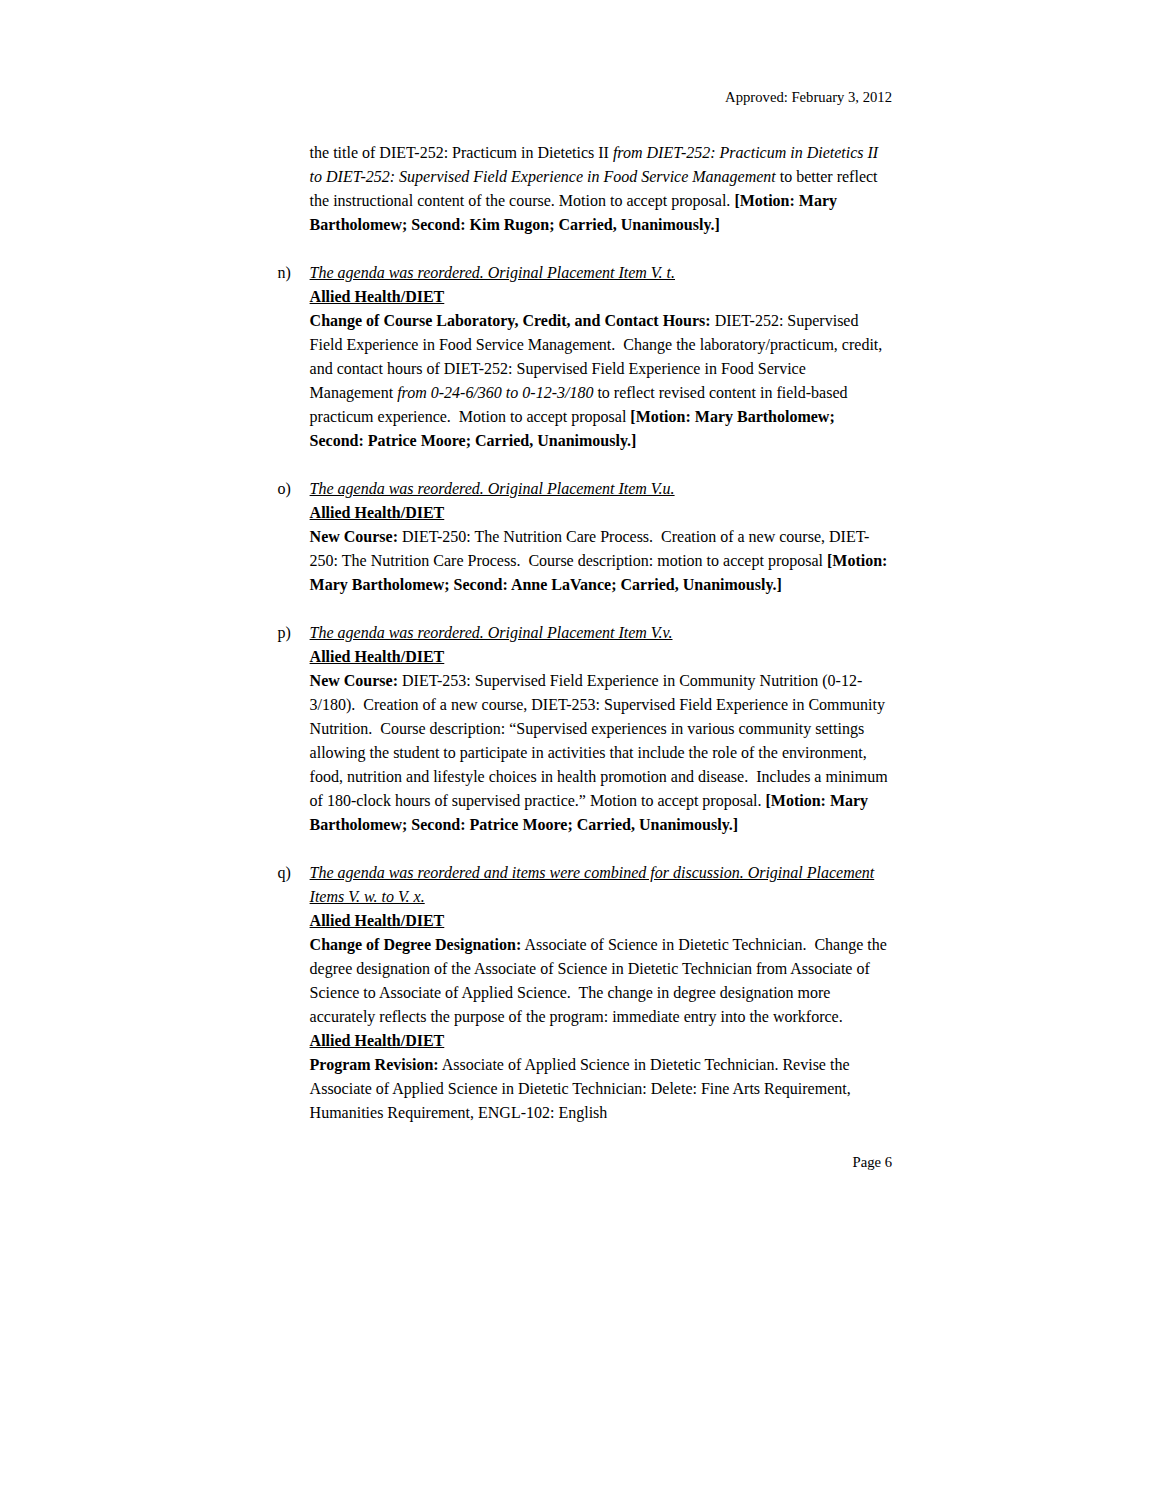Approved: February 3, 2012
the title of DIET-252: Practicum in Dietetics II from DIET-252: Practicum in Dietetics II to DIET-252: Supervised Field Experience in Food Service Management to better reflect the instructional content of the course. Motion to accept proposal. [Motion: Mary Bartholomew; Second: Kim Rugon; Carried, Unanimously.]
n) The agenda was reordered. Original Placement Item V. t.
Allied Health/DIET
Change of Course Laboratory, Credit, and Contact Hours: DIET-252: Supervised Field Experience in Food Service Management. Change the laboratory/practicum, credit, and contact hours of DIET-252: Supervised Field Experience in Food Service Management from 0-24-6/360 to 0-12-3/180 to reflect revised content in field-based practicum experience. Motion to accept proposal [Motion: Mary Bartholomew; Second: Patrice Moore; Carried, Unanimously.]
o) The agenda was reordered. Original Placement Item V.u.
Allied Health/DIET
New Course: DIET-250: The Nutrition Care Process. Creation of a new course, DIET-250: The Nutrition Care Process. Course description: motion to accept proposal [Motion: Mary Bartholomew; Second: Anne LaVance; Carried, Unanimously.]
p) The agenda was reordered. Original Placement Item V.v.
Allied Health/DIET
New Course: DIET-253: Supervised Field Experience in Community Nutrition (0-12-3/180). Creation of a new course, DIET-253: Supervised Field Experience in Community Nutrition. Course description: “Supervised experiences in various community settings allowing the student to participate in activities that include the role of the environment, food, nutrition and lifestyle choices in health promotion and disease. Includes a minimum of 180-clock hours of supervised practice.” Motion to accept proposal. [Motion: Mary Bartholomew; Second: Patrice Moore; Carried, Unanimously.]
q) The agenda was reordered and items were combined for discussion. Original Placement Items V. w. to V. x.
Allied Health/DIET
Change of Degree Designation: Associate of Science in Dietetic Technician. Change the degree designation of the Associate of Science in Dietetic Technician from Associate of Science to Associate of Applied Science. The change in degree designation more accurately reflects the purpose of the program: immediate entry into the workforce.
Allied Health/DIET
Program Revision: Associate of Applied Science in Dietetic Technician. Revise the Associate of Applied Science in Dietetic Technician: Delete: Fine Arts Requirement, Humanities Requirement, ENGL-102: English
Page 6